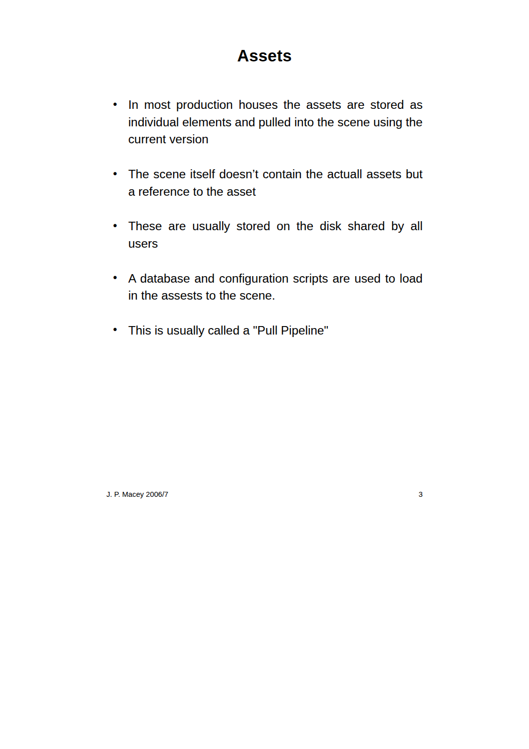Assets
In most production houses the assets are stored as individual elements and pulled into the scene using the current version
The scene itself doesn’t contain the actuall assets but a reference to the asset
These are usually stored on the disk shared by all users
A database and configuration scripts are used to load in the assests to the scene.
This is usually called a "Pull Pipeline"
J. P. Macey 2006/7 3